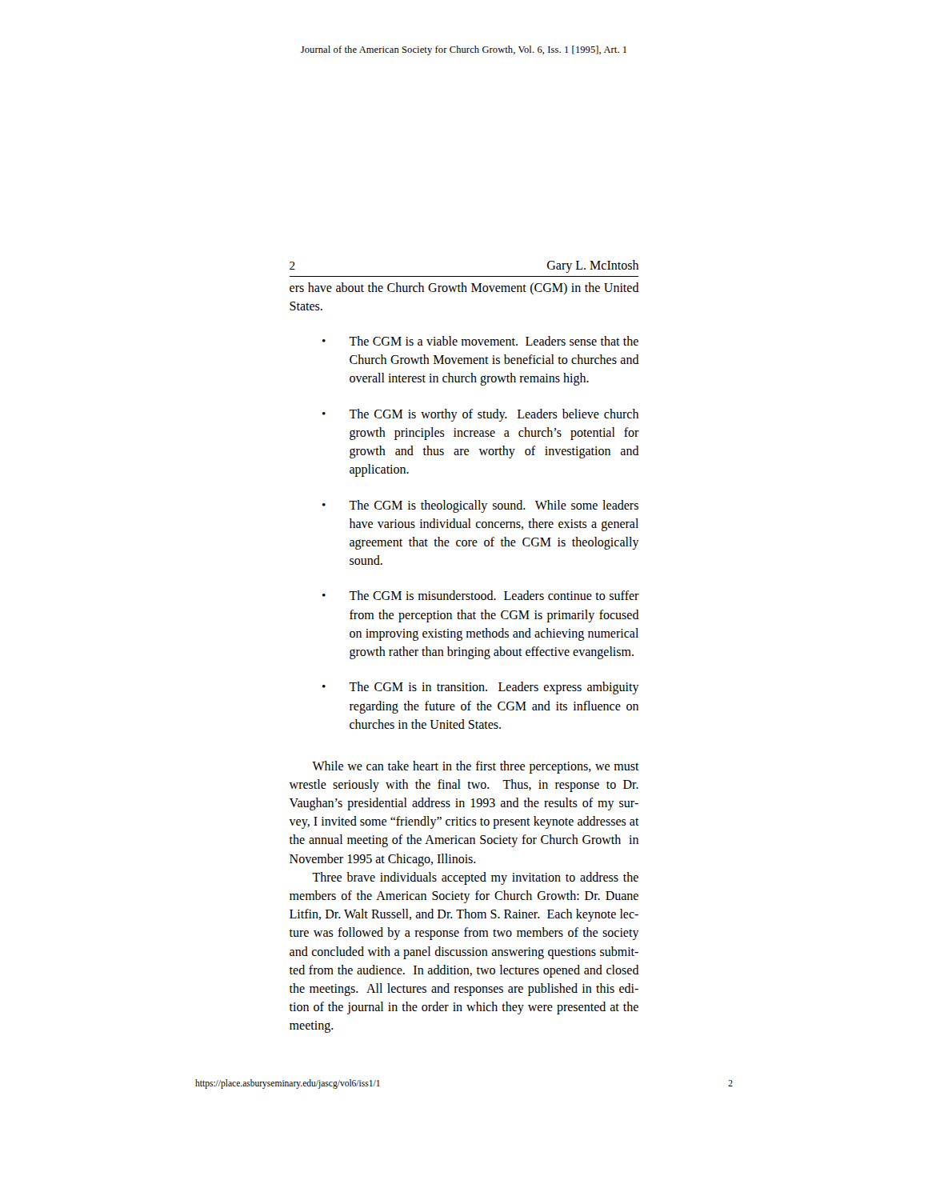Journal of the American Society for Church Growth, Vol. 6, Iss. 1 [1995], Art. 1
2 Gary L. McIntosh
ers have about the Church Growth Movement (CGM) in the United States.
The CGM is a viable movement. Leaders sense that the Church Growth Movement is beneficial to churches and overall interest in church growth remains high.
The CGM is worthy of study. Leaders believe church growth principles increase a church’s potential for growth and thus are worthy of investigation and application.
The CGM is theologically sound. While some leaders have various individual concerns, there exists a general agreement that the core of the CGM is theologically sound.
The CGM is misunderstood. Leaders continue to suffer from the perception that the CGM is primarily focused on improving existing methods and achieving numerical growth rather than bringing about effective evangelism.
The CGM is in transition. Leaders express ambiguity regarding the future of the CGM and its influence on churches in the United States.
While we can take heart in the first three perceptions, we must wrestle seriously with the final two. Thus, in response to Dr. Vaughan’s presidential address in 1993 and the results of my survey, I invited some “friendly” critics to present keynote addresses at the annual meeting of the American Society for Church Growth in November 1995 at Chicago, Illinois.
Three brave individuals accepted my invitation to address the members of the American Society for Church Growth: Dr. Duane Litfin, Dr. Walt Russell, and Dr. Thom S. Rainer. Each keynote lecture was followed by a response from two members of the society and concluded with a panel discussion answering questions submitted from the audience. In addition, two lectures opened and closed the meetings. All lectures and responses are published in this edition of the journal in the order in which they were presented at the meeting.
https://place.asburyseminary.edu/jascg/vol6/iss1/1 2